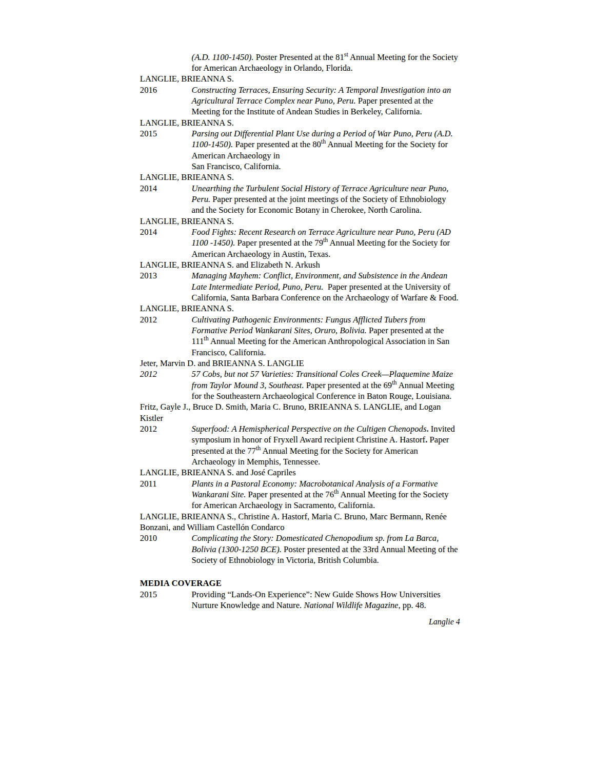(A.D. 1100-1450). Poster Presented at the 81st Annual Meeting for the Society for American Archaeology in Orlando, Florida.
LANGLIE, BRIEANNA S.
2016
Constructing Terraces, Ensuring Security: A Temporal Investigation into an Agricultural Terrace Complex near Puno, Peru. Paper presented at the Meeting for the Institute of Andean Studies in Berkeley, California.
LANGLIE, BRIEANNA S.
2015
Parsing out Differential Plant Use during a Period of War Puno, Peru (A.D. 1100-1450). Paper presented at the 80th Annual Meeting for the Society for American Archaeology in
San Francisco, California.
LANGLIE, BRIEANNA S.
2014
Unearthing the Turbulent Social History of Terrace Agriculture near Puno, Peru. Paper presented at the joint meetings of the Society of Ethnobiology and the Society for Economic Botany in Cherokee, North Carolina.
LANGLIE, BRIEANNA S.
2014
Food Fights: Recent Research on Terrace Agriculture near Puno, Peru (AD 1100 -1450). Paper presented at the 79th Annual Meeting for the Society for American Archaeology in Austin, Texas.
LANGLIE, BRIEANNA S. and Elizabeth N. Arkush
2013
Managing Mayhem: Conflict, Environment, and Subsistence in the Andean Late Intermediate Period, Puno, Peru. Paper presented at the University of California, Santa Barbara Conference on the Archaeology of Warfare & Food.
LANGLIE, BRIEANNA S.
2012
Cultivating Pathogenic Environments: Fungus Afflicted Tubers from Formative Period Wankarani Sites, Oruro, Bolivia. Paper presented at the 111th Annual Meeting for the American Anthropological Association in San Francisco, California.
Jeter, Marvin D. and BRIEANNA S. LANGLIE
2012
57 Cobs, but not 57 Varieties: Transitional Coles Creek—Plaquemine Maize from Taylor Mound 3, Southeast. Paper presented at the 69th Annual Meeting for the Southeastern Archaeological Conference in Baton Rouge, Louisiana.
Fritz, Gayle J., Bruce D. Smith, Maria C. Bruno, BRIEANNA S. LANGLIE, and Logan Kistler
2012
Superfood: A Hemispherical Perspective on the Cultigen Chenopods. Invited symposium in honor of Fryxell Award recipient Christine A. Hastorf. Paper presented at the 77th Annual Meeting for the Society for American Archaeology in Memphis, Tennessee.
LANGLIE, BRIEANNA S. and José Capriles
2011
Plants in a Pastoral Economy: Macrobotanical Analysis of a Formative Wankarani Site. Paper presented at the 76th Annual Meeting for the Society for American Archaeology in Sacramento, California.
LANGLIE, BRIEANNA S., Christine A. Hastorf, Maria C. Bruno, Marc Bermann, Renée Bonzani, and William Castellón Condarco
2010
Complicating the Story: Domesticated Chenopodium sp. from La Barca, Bolivia (1300-1250 BCE). Poster presented at the 33rd Annual Meeting of the Society of Ethnobiology in Victoria, British Columbia.
MEDIA COVERAGE
2015
Providing “Lands-On Experience”: New Guide Shows How Universities Nurture Knowledge and Nature. National Wildlife Magazine, pp. 48.
Langlie 4